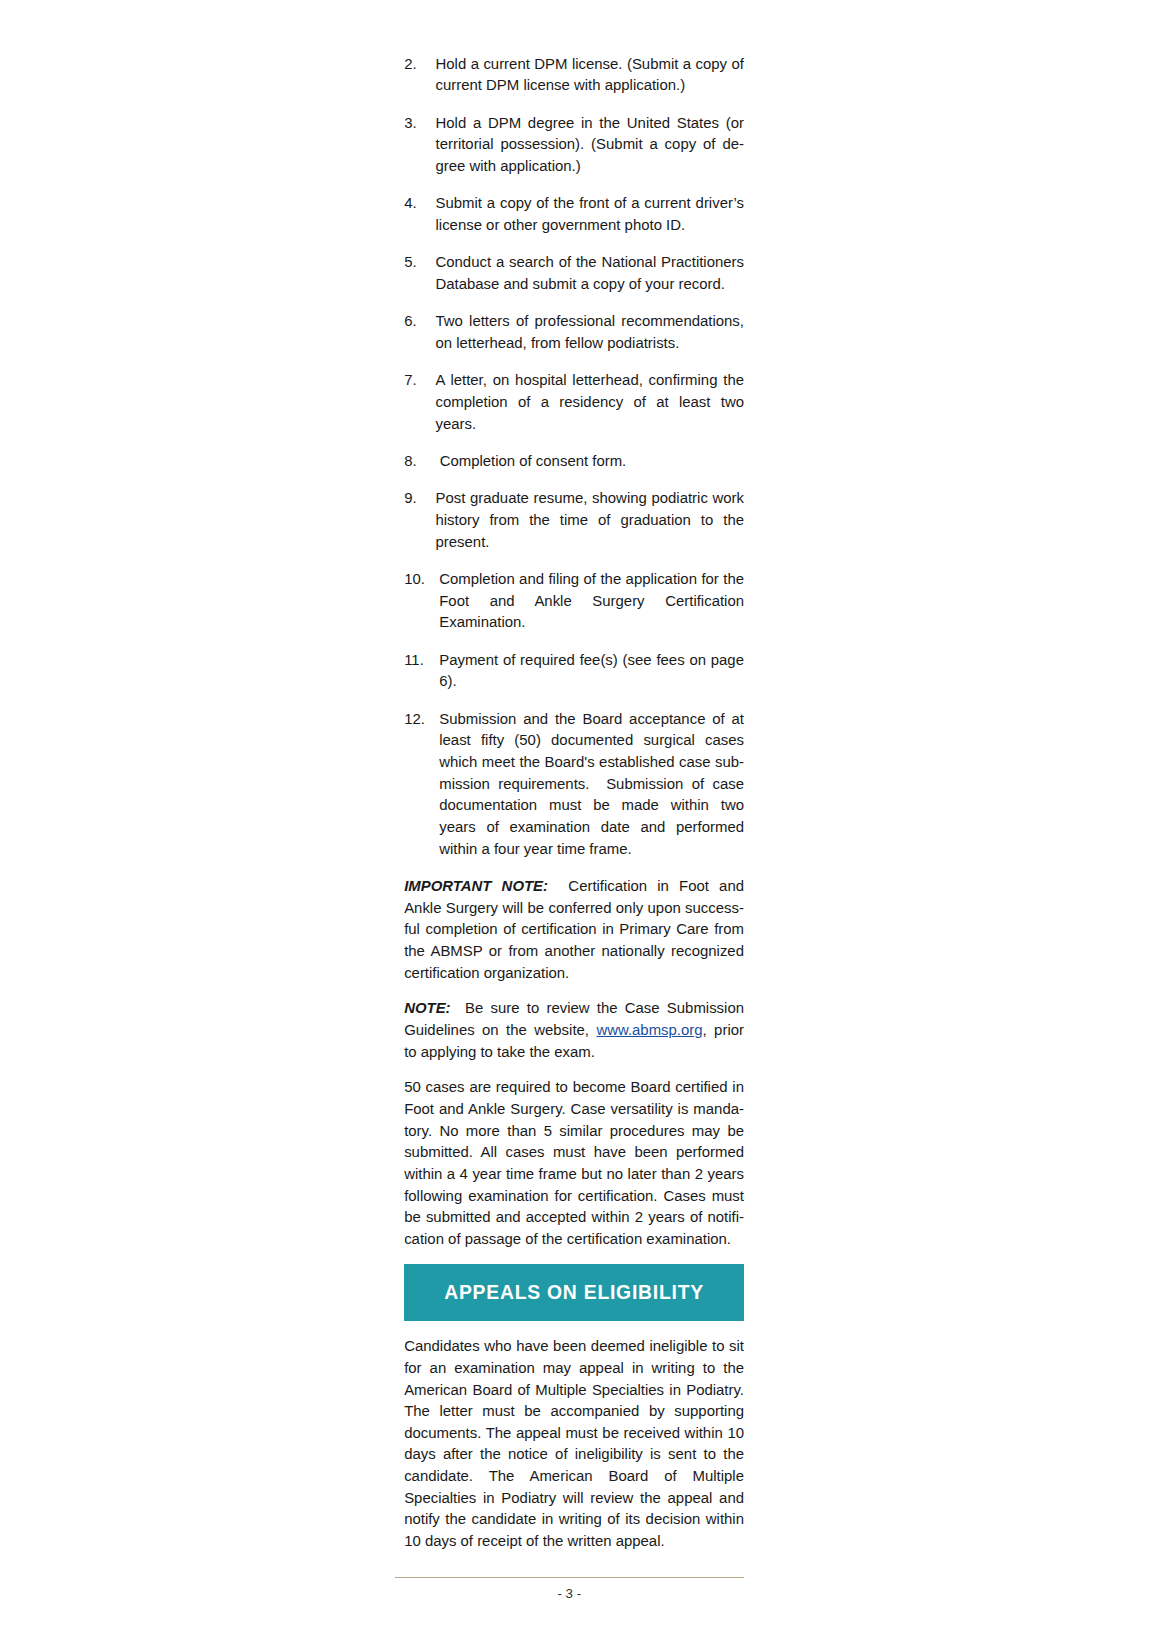2. Hold a current DPM license. (Submit a copy of current DPM license with application.)
3. Hold a DPM degree in the United States (or territorial possession). (Submit a copy of degree with application.)
4. Submit a copy of the front of a current driver’s license or other government photo ID.
5. Conduct a search of the National Practitioners Database and submit a copy of your record.
6. Two letters of professional recommendations, on letterhead, from fellow podiatrists.
7. A letter, on hospital letterhead, confirming the completion of a residency of at least two years.
8. Completion of consent form.
9. Post graduate resume, showing podiatric work history from the time of graduation to the present.
10. Completion and filing of the application for the Foot and Ankle Surgery Certification Examination.
11. Payment of required fee(s) (see fees on page 6).
12. Submission and the Board acceptance of at least fifty (50) documented surgical cases which meet the Board's established case submission requirements. Submission of case documentation must be made within two years of examination date and performed within a four year time frame.
IMPORTANT NOTE: Certification in Foot and Ankle Surgery will be conferred only upon successful completion of certification in Primary Care from the ABMSP or from another nationally recognized certification organization.
NOTE: Be sure to review the Case Submission Guidelines on the website, www.abmsp.org, prior to applying to take the exam.
50 cases are required to become Board certified in Foot and Ankle Surgery. Case versatility is mandatory. No more than 5 similar procedures may be submitted. All cases must have been performed within a 4 year time frame but no later than 2 years following examination for certification. Cases must be submitted and accepted within 2 years of notification of passage of the certification examination.
APPEALS ON ELIGIBILITY
Candidates who have been deemed ineligible to sit for an examination may appeal in writing to the American Board of Multiple Specialties in Podiatry. The letter must be accompanied by supporting documents. The appeal must be received within 10 days after the notice of ineligibility is sent to the candidate. The American Board of Multiple Specialties in Podiatry will review the appeal and notify the candidate in writing of its decision within 10 days of receipt of the written appeal.
- 3 -